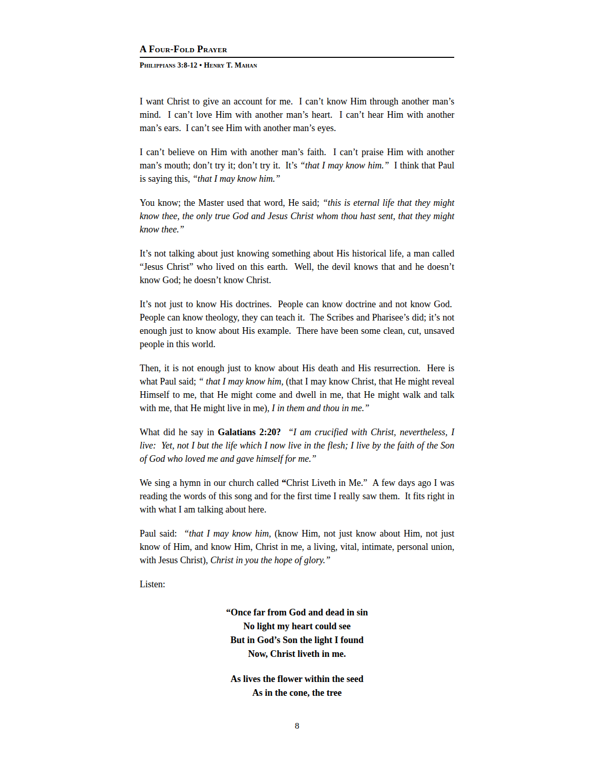A Four-Fold Prayer
Philippians 3:8-12 • Henry T. Mahan
I want Christ to give an account for me. I can’t know Him through another man’s mind. I can’t love Him with another man’s heart. I can’t hear Him with another man’s ears. I can’t see Him with another man’s eyes.
I can’t believe on Him with another man’s faith. I can’t praise Him with another man’s mouth; don’t try it; don’t try it. It’s “that I may know him.” I think that Paul is saying this, “that I may know him.”
You know; the Master used that word, He said; “this is eternal life that they might know thee, the only true God and Jesus Christ whom thou hast sent, that they might know thee.”
It’s not talking about just knowing something about His historical life, a man called “Jesus Christ” who lived on this earth. Well, the devil knows that and he doesn’t know God; he doesn’t know Christ.
It’s not just to know His doctrines. People can know doctrine and not know God. People can know theology, they can teach it. The Scribes and Pharisee’s did; it’s not enough just to know about His example. There have been some clean, cut, unsaved people in this world.
Then, it is not enough just to know about His death and His resurrection. Here is what Paul said; “ that I may know him, (that I may know Christ, that He might reveal Himself to me, that He might come and dwell in me, that He might walk and talk with me, that He might live in me), I in them and thou in me.”
What did he say in Galatians 2:20? “I am crucified with Christ, nevertheless, I live: Yet, not I but the life which I now live in the flesh; I live by the faith of the Son of God who loved me and gave himself for me.”
We sing a hymn in our church called “Christ Liveth in Me.” A few days ago I was reading the words of this song and for the first time I really saw them. It fits right in with what I am talking about here.
Paul said: “that I may know him, (know Him, not just know about Him, not just know of Him, and know Him, Christ in me, a living, vital, intimate, personal union, with Jesus Christ), Christ in you the hope of glory.”
Listen:
“Once far from God and dead in sin
No light my heart could see
But in God’s Son the light I found
Now, Christ liveth in me.
As lives the flower within the seed
As in the cone, the tree
8